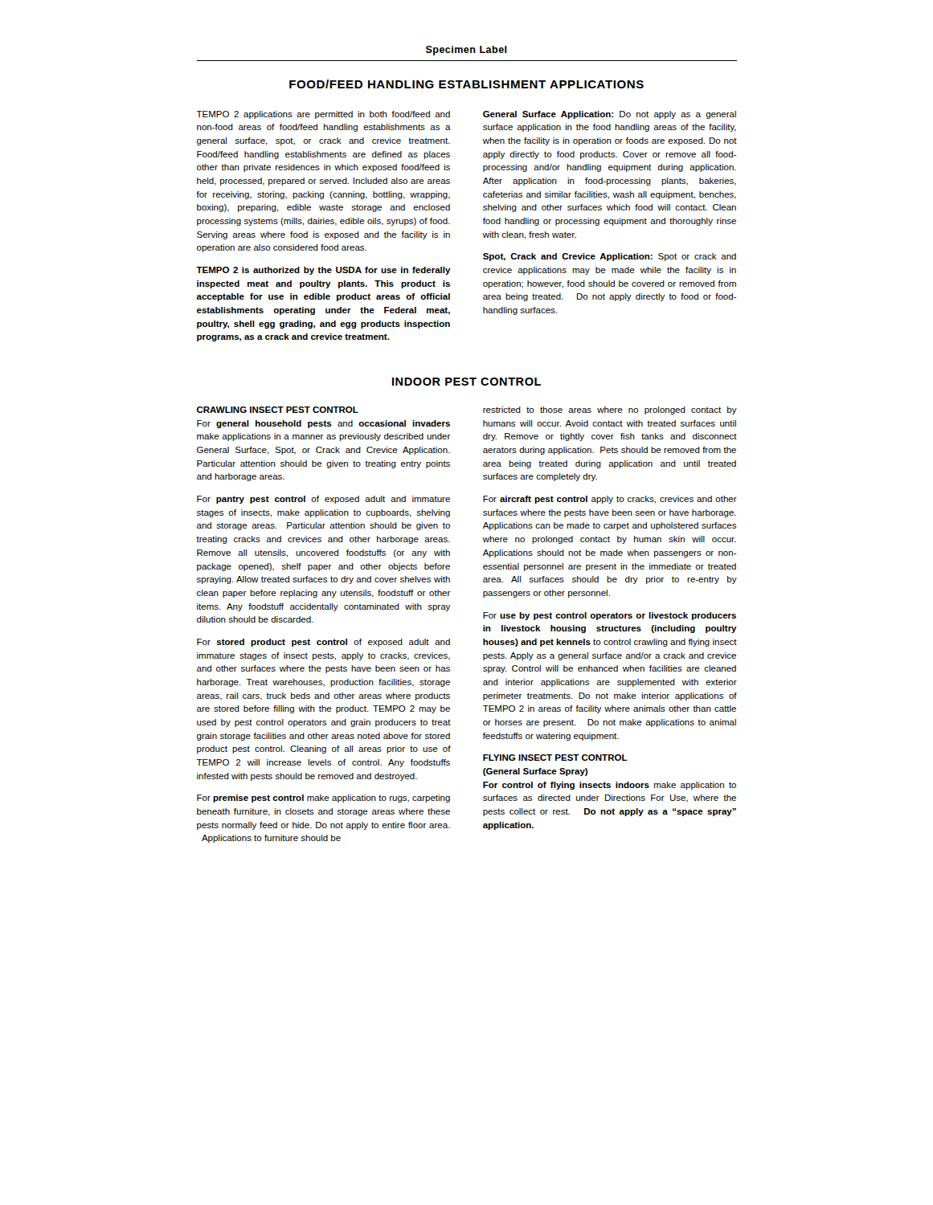Specimen Label
FOOD/FEED HANDLING ESTABLISHMENT APPLICATIONS
TEMPO 2 applications are permitted in both food/feed and non-food areas of food/feed handling establishments as a general surface, spot, or crack and crevice treatment. Food/feed handling establishments are defined as places other than private residences in which exposed food/feed is held, processed, prepared or served. Included also are areas for receiving, storing, packing (canning, bottling, wrapping, boxing), preparing, edible waste storage and enclosed processing systems (mills, dairies, edible oils, syrups) of food. Serving areas where food is exposed and the facility is in operation are also considered food areas.
TEMPO 2 is authorized by the USDA for use in federally inspected meat and poultry plants. This product is acceptable for use in edible product areas of official establishments operating under the Federal meat, poultry, shell egg grading, and egg products inspection programs, as a crack and crevice treatment.
General Surface Application: Do not apply as a general surface application in the food handling areas of the facility, when the facility is in operation or foods are exposed. Do not apply directly to food products. Cover or remove all food-processing and/or handling equipment during application. After application in food-processing plants, bakeries, cafeterias and similar facilities, wash all equipment, benches, shelving and other surfaces which food will contact. Clean food handling or processing equipment and thoroughly rinse with clean, fresh water.
Spot, Crack and Crevice Application: Spot or crack and crevice applications may be made while the facility is in operation; however, food should be covered or removed from area being treated. Do not apply directly to food or food-handling surfaces.
INDOOR PEST CONTROL
CRAWLING INSECT PEST CONTROL
For general household pests and occasional invaders make applications in a manner as previously described under General Surface, Spot, or Crack and Crevice Application. Particular attention should be given to treating entry points and harborage areas.
For pantry pest control of exposed adult and immature stages of insects, make application to cupboards, shelving and storage areas. Particular attention should be given to treating cracks and crevices and other harborage areas. Remove all utensils, uncovered foodstuffs (or any with package opened), shelf paper and other objects before spraying. Allow treated surfaces to dry and cover shelves with clean paper before replacing any utensils, foodstuff or other items. Any foodstuff accidentally contaminated with spray dilution should be discarded.
For stored product pest control of exposed adult and immature stages of insect pests, apply to cracks, crevices, and other surfaces where the pests have been seen or has harborage. Treat warehouses, production facilities, storage areas, rail cars, truck beds and other areas where products are stored before filling with the product. TEMPO 2 may be used by pest control operators and grain producers to treat grain storage facilities and other areas noted above for stored product pest control. Cleaning of all areas prior to use of TEMPO 2 will increase levels of control. Any foodstuffs infested with pests should be removed and destroyed.
For premise pest control make application to rugs, carpeting beneath furniture, in closets and storage areas where these pests normally feed or hide. Do not apply to entire floor area. Applications to furniture should be
restricted to those areas where no prolonged contact by humans will occur. Avoid contact with treated surfaces until dry. Remove or tightly cover fish tanks and disconnect aerators during application. Pets should be removed from the area being treated during application and until treated surfaces are completely dry.
For aircraft pest control apply to cracks, crevices and other surfaces where the pests have been seen or have harborage. Applications can be made to carpet and upholstered surfaces where no prolonged contact by human skin will occur. Applications should not be made when passengers or non-essential personnel are present in the immediate or treated area. All surfaces should be dry prior to re-entry by passengers or other personnel.
For use by pest control operators or livestock producers in livestock housing structures (including poultry houses) and pet kennels to control crawling and flying insect pests. Apply as a general surface and/or a crack and crevice spray. Control will be enhanced when facilities are cleaned and interior applications are supplemented with exterior perimeter treatments. Do not make interior applications of TEMPO 2 in areas of facility where animals other than cattle or horses are present. Do not make applications to animal feedstuffs or watering equipment.
FLYING INSECT PEST CONTROL
(General Surface Spray)
For control of flying insects indoors make application to surfaces as directed under Directions For Use, where the pests collect or rest. Do not apply as a “space spray” application.